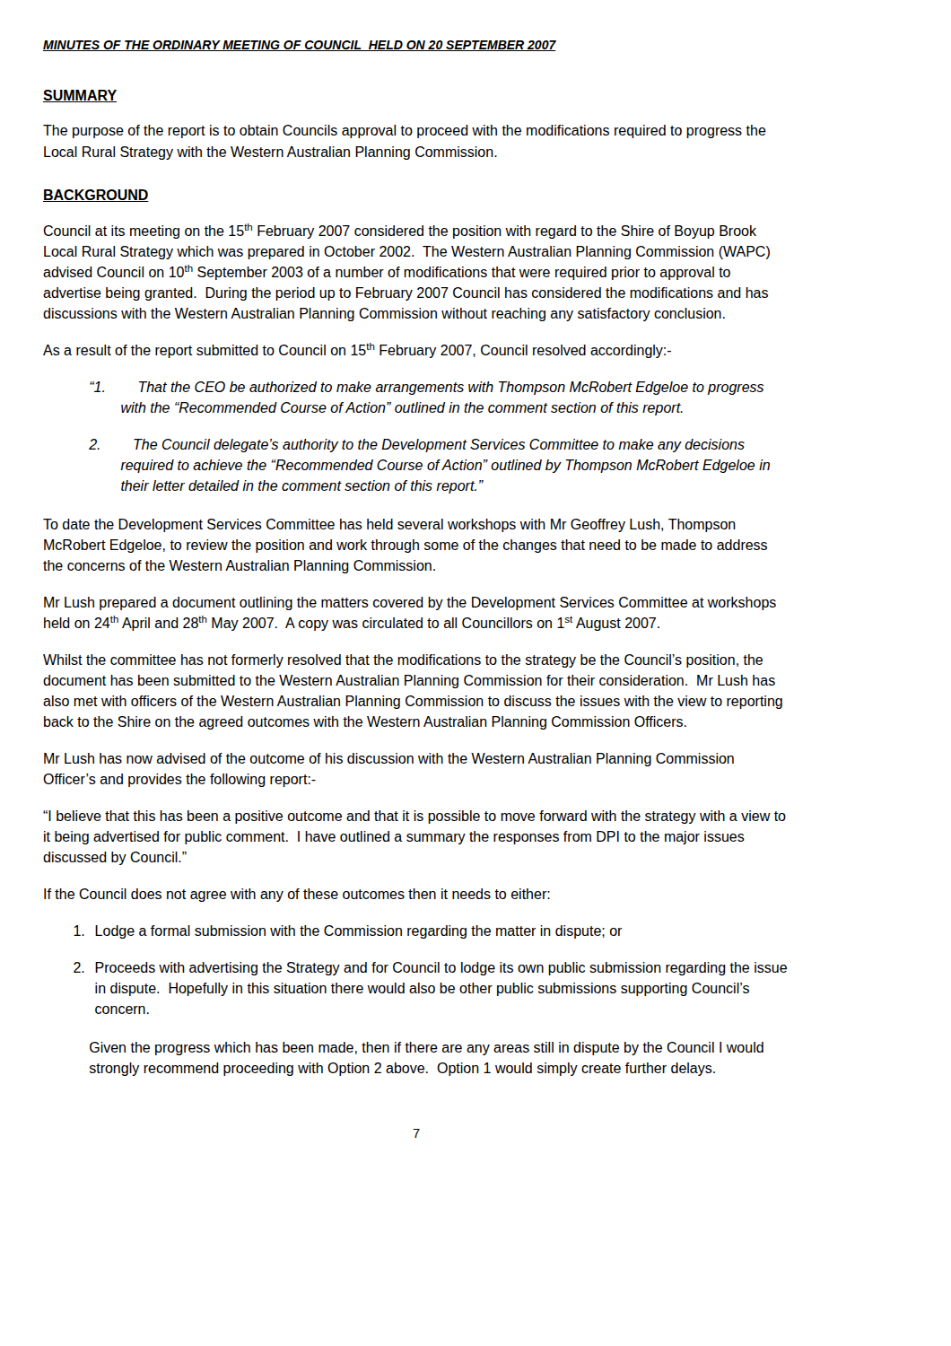MINUTES OF THE ORDINARY MEETING OF COUNCIL HELD ON 20 SEPTEMBER 2007
SUMMARY
The purpose of the report is to obtain Councils approval to proceed with the modifications required to progress the Local Rural Strategy with the Western Australian Planning Commission.
BACKGROUND
Council at its meeting on the 15th February 2007 considered the position with regard to the Shire of Boyup Brook Local Rural Strategy which was prepared in October 2002. The Western Australian Planning Commission (WAPC) advised Council on 10th September 2003 of a number of modifications that were required prior to approval to advertise being granted. During the period up to February 2007 Council has considered the modifications and has discussions with the Western Australian Planning Commission without reaching any satisfactory conclusion.
As a result of the report submitted to Council on 15th February 2007, Council resolved accordingly:-
“1. That the CEO be authorized to make arrangements with Thompson McRobert Edgeloe to progress with the “Recommended Course of Action” outlined in the comment section of this report.
2. The Council delegate’s authority to the Development Services Committee to make any decisions required to achieve the “Recommended Course of Action” outlined by Thompson McRobert Edgeloe in their letter detailed in the comment section of this report.”
To date the Development Services Committee has held several workshops with Mr Geoffrey Lush, Thompson McRobert Edgeloe, to review the position and work through some of the changes that need to be made to address the concerns of the Western Australian Planning Commission.
Mr Lush prepared a document outlining the matters covered by the Development Services Committee at workshops held on 24th April and 28th May 2007. A copy was circulated to all Councillors on 1st August 2007.
Whilst the committee has not formerly resolved that the modifications to the strategy be the Council’s position, the document has been submitted to the Western Australian Planning Commission for their consideration. Mr Lush has also met with officers of the Western Australian Planning Commission to discuss the issues with the view to reporting back to the Shire on the agreed outcomes with the Western Australian Planning Commission Officers.
Mr Lush has now advised of the outcome of his discussion with the Western Australian Planning Commission Officer’s and provides the following report:-
“I believe that this has been a positive outcome and that it is possible to move forward with the strategy with a view to it being advertised for public comment. I have outlined a summary the responses from DPI to the major issues discussed by Council.”
If the Council does not agree with any of these outcomes then it needs to either:
Lodge a formal submission with the Commission regarding the matter in dispute; or
Proceeds with advertising the Strategy and for Council to lodge its own public submission regarding the issue in dispute. Hopefully in this situation there would also be other public submissions supporting Council’s concern.
Given the progress which has been made, then if there are any areas still in dispute by the Council I would strongly recommend proceeding with Option 2 above. Option 1 would simply create further delays.
7